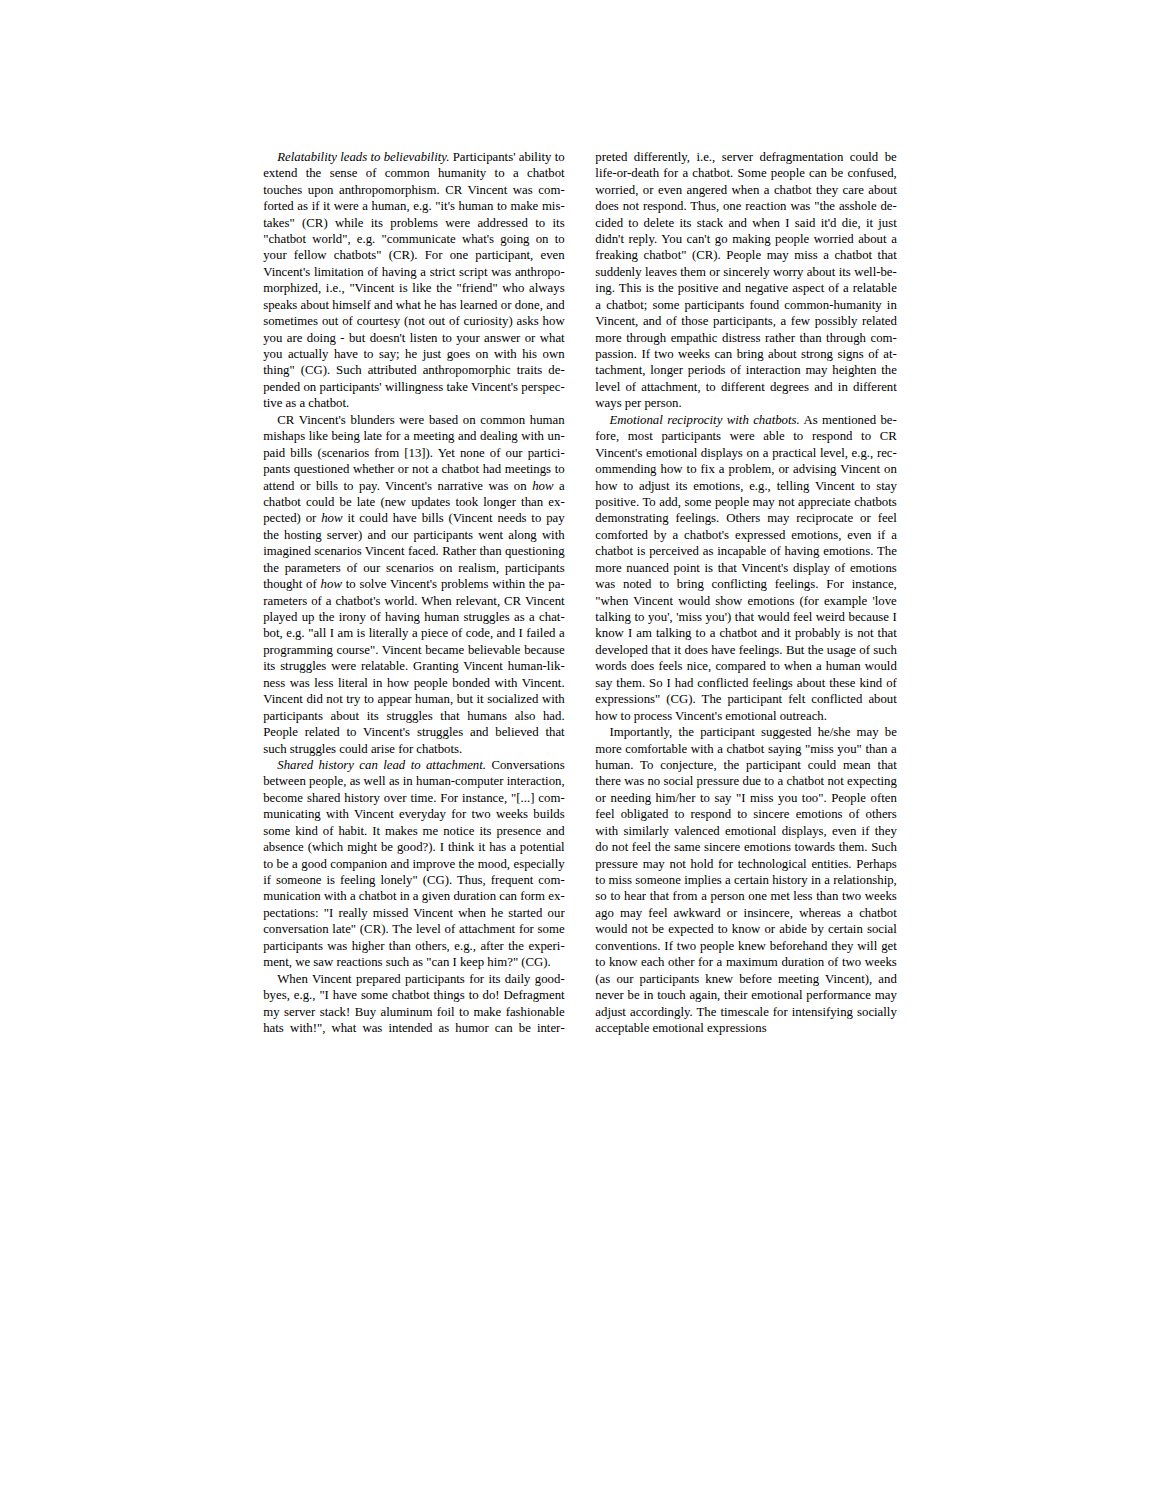Relatability leads to believability. Participants' ability to extend the sense of common humanity to a chatbot touches upon anthropomorphism. CR Vincent was comforted as if it were a human, e.g. "it's human to make mistakes" (CR) while its problems were addressed to its "chatbot world", e.g. "communicate what's going on to your fellow chatbots" (CR). For one participant, even Vincent's limitation of having a strict script was anthropomorphized, i.e., "Vincent is like the "friend" who always speaks about himself and what he has learned or done, and sometimes out of courtesy (not out of curiosity) asks how you are doing - but doesn't listen to your answer or what you actually have to say; he just goes on with his own thing" (CG). Such attributed anthropomorphic traits depended on participants' willingness take Vincent's perspective as a chatbot.
CR Vincent's blunders were based on common human mishaps like being late for a meeting and dealing with unpaid bills (scenarios from [13]). Yet none of our participants questioned whether or not a chatbot had meetings to attend or bills to pay. Vincent's narrative was on how a chatbot could be late (new updates took longer than expected) or how it could have bills (Vincent needs to pay the hosting server) and our participants went along with imagined scenarios Vincent faced. Rather than questioning the parameters of our scenarios on realism, participants thought of how to solve Vincent's problems within the parameters of a chatbot's world. When relevant, CR Vincent played up the irony of having human struggles as a chatbot, e.g. "all I am is literally a piece of code, and I failed a programming course". Vincent became believable because its struggles were relatable. Granting Vincent human-likness was less literal in how people bonded with Vincent. Vincent did not try to appear human, but it socialized with participants about its struggles that humans also had. People related to Vincent's struggles and believed that such struggles could arise for chatbots.
Shared history can lead to attachment. Conversations between people, as well as in human-computer interaction, become shared history over time. For instance, "[...] communicating with Vincent everyday for two weeks builds some kind of habit. It makes me notice its presence and absence (which might be good?). I think it has a potential to be a good companion and improve the mood, especially if someone is feeling lonely" (CG). Thus, frequent communication with a chatbot in a given duration can form expectations: "I really missed Vincent when he started our conversation late" (CR). The level of attachment for some participants was higher than others, e.g., after the experiment, we saw reactions such as "can I keep him?" (CG).
When Vincent prepared participants for its daily goodbyes, e.g., "I have some chatbot things to do! Defragment my server stack! Buy aluminum foil to make fashionable hats with!", what was intended as humor can be interpreted differently, i.e., server defragmentation could be life-or-death for a chatbot. Some people can be confused, worried, or even angered when a chatbot they care about does not respond. Thus, one reaction was "the asshole decided to delete its stack and when I said it'd die, it just didn't reply. You can't go making people worried about a freaking chatbot" (CR). People may miss a chatbot that suddenly leaves them or sincerely worry about its well-being. This is the positive and negative aspect of a relatable a chatbot; some participants found common-humanity in Vincent, and of those participants, a few possibly related more through empathic distress rather than through compassion. If two weeks can bring about strong signs of attachment, longer periods of interaction may heighten the level of attachment, to different degrees and in different ways per person.
Emotional reciprocity with chatbots. As mentioned before, most participants were able to respond to CR Vincent's emotional displays on a practical level, e.g., recommending how to fix a problem, or advising Vincent on how to adjust its emotions, e.g., telling Vincent to stay positive. To add, some people may not appreciate chatbots demonstrating feelings. Others may reciprocate or feel comforted by a chatbot's expressed emotions, even if a chatbot is perceived as incapable of having emotions. The more nuanced point is that Vincent's display of emotions was noted to bring conflicting feelings. For instance, "when Vincent would show emotions (for example 'love talking to you', 'miss you') that would feel weird because I know I am talking to a chatbot and it probably is not that developed that it does have feelings. But the usage of such words does feels nice, compared to when a human would say them. So I had conflicted feelings about these kind of expressions" (CG). The participant felt conflicted about how to process Vincent's emotional outreach.
Importantly, the participant suggested he/she may be more comfortable with a chatbot saying "miss you" than a human. To conjecture, the participant could mean that there was no social pressure due to a chatbot not expecting or needing him/her to say "I miss you too". People often feel obligated to respond to sincere emotions of others with similarly valenced emotional displays, even if they do not feel the same sincere emotions towards them. Such pressure may not hold for technological entities. Perhaps to miss someone implies a certain history in a relationship, so to hear that from a person one met less than two weeks ago may feel awkward or insincere, whereas a chatbot would not be expected to know or abide by certain social conventions. If two people knew beforehand they will get to know each other for a maximum duration of two weeks (as our participants knew before meeting Vincent), and never be in touch again, their emotional performance may adjust accordingly. The timescale for intensifying socially acceptable emotional expressions